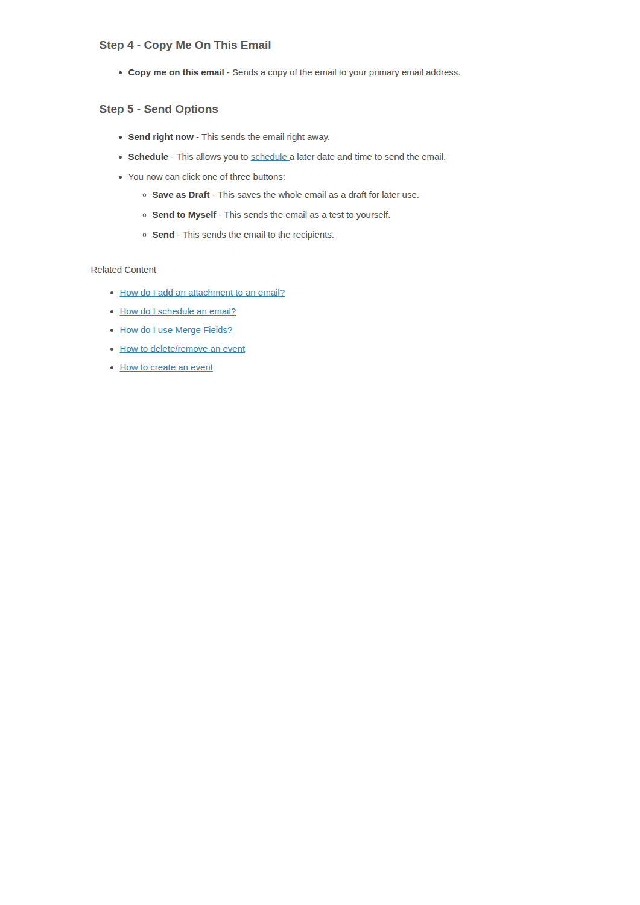Step 4 - Copy Me On This Email
Copy me on this email - Sends a copy of the email to your primary email address.
Step 5 - Send Options
Send right now - This sends the email right away.
Schedule - This allows you to schedule a later date and time to send the email.
You now can click one of three buttons:
Save as Draft - This saves the whole email as a draft for later use.
Send to Myself - This sends the email as a test to yourself.
Send - This sends the email to the recipients.
Related Content
How do I add an attachment to an email?
How do I schedule an email?
How do I use Merge Fields?
How to delete/remove an event
How to create an event